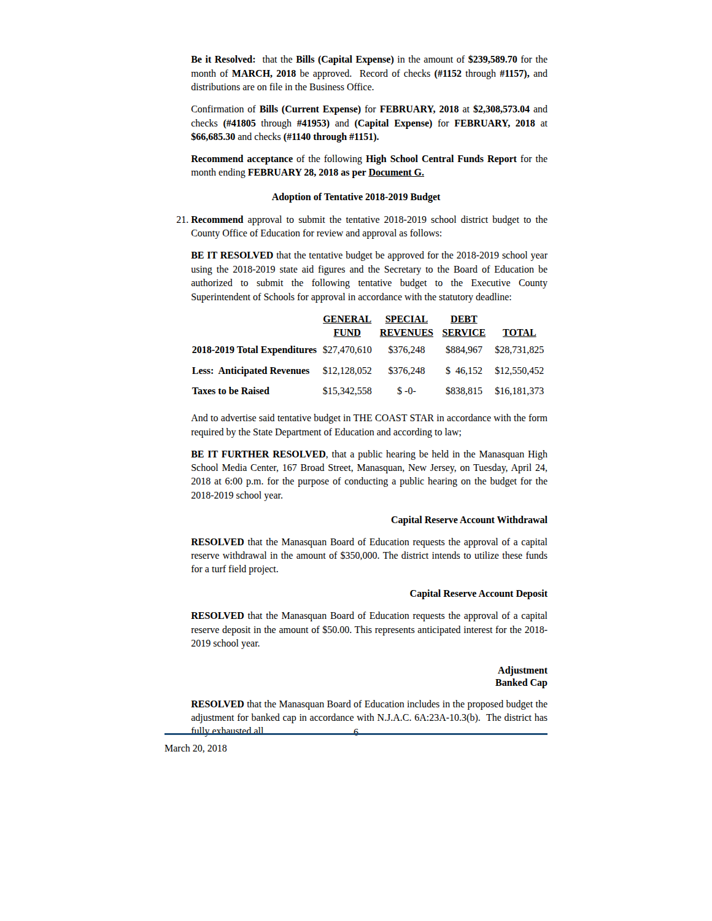Be it Resolved: that the Bills (Capital Expense) in the amount of $239,589.70 for the month of MARCH, 2018 be approved. Record of checks (#1152 through #1157), and distributions are on file in the Business Office.
Confirmation of Bills (Current Expense) for FEBRUARY, 2018 at $2,308,573.04 and checks (#41805 through #41953) and (Capital Expense) for FEBRUARY, 2018 at $66,685.30 and checks (#1140 through #1151).
Recommend acceptance of the following High School Central Funds Report for the month ending FEBRUARY 28, 2018 as per Document G.
Adoption of Tentative 2018-2019 Budget
Recommend approval to submit the tentative 2018-2019 school district budget to the County Office of Education for review and approval as follows:
BE IT RESOLVED that the tentative budget be approved for the 2018-2019 school year using the 2018-2019 state aid figures and the Secretary to the Board of Education be authorized to submit the following tentative budget to the Executive County Superintendent of Schools for approval in accordance with the statutory deadline:
| | GENERAL FUND | SPECIAL REVENUES | DEBT SERVICE | TOTAL |
| --- | --- | --- | --- | --- |
| 2018-2019 Total Expenditures | $27,470,610 | $376,248 | $884,967 | $28,731,825 |
| Less: Anticipated Revenues | $12,128,052 | $376,248 | $ 46,152 | $12,550,452 |
| Taxes to be Raised | $15,342,558 | $ -0- | $838,815 | $16,181,373 |
And to advertise said tentative budget in THE COAST STAR in accordance with the form required by the State Department of Education and according to law;
BE IT FURTHER RESOLVED, that a public hearing be held in the Manasquan High School Media Center, 167 Broad Street, Manasquan, New Jersey, on Tuesday, April 24, 2018 at 6:00 p.m. for the purpose of conducting a public hearing on the budget for the 2018-2019 school year.
Capital Reserve Account Withdrawal
RESOLVED that the Manasquan Board of Education requests the approval of a capital reserve withdrawal in the amount of $350,000. The district intends to utilize these funds for a turf field project.
Capital Reserve Account Deposit
RESOLVED that the Manasquan Board of Education requests the approval of a capital reserve deposit in the amount of $50.00. This represents anticipated interest for the 2018-2019 school year.
Adjustment
Banked Cap
RESOLVED that the Manasquan Board of Education includes in the proposed budget the adjustment for banked cap in accordance with N.J.A.C. 6A:23A-10.3(b). The district has fully exhausted all
6
March 20, 2018